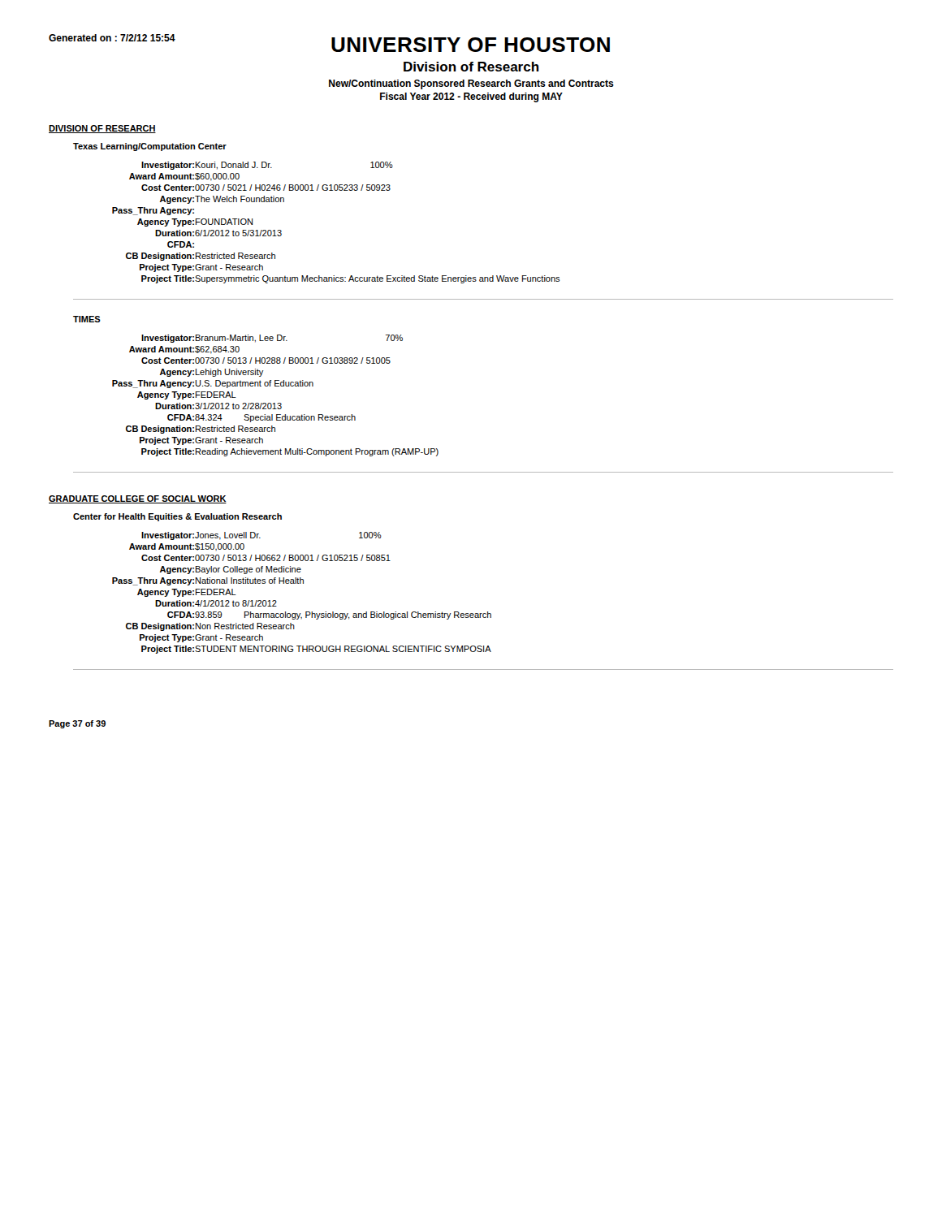Generated on : 7/2/12 15:54
UNIVERSITY OF HOUSTON
Division of Research
New/Continuation Sponsored Research Grants and Contracts
Fiscal Year 2012 - Received during MAY
DIVISION OF RESEARCH
Texas Learning/Computation Center
| Investigator: | Kouri, Donald J. Dr. 100% |
| Award Amount: | $60,000.00 |
| Cost Center: | 00730 / 5021 / H0246 / B0001 / G105233 / 50923 |
| Agency: | The Welch Foundation |
| Pass_Thru Agency: | |
| Agency Type: | FOUNDATION |
| Duration: | 6/1/2012 to 5/31/2013 |
| CFDA: | |
| CB Designation: | Restricted Research |
| Project Type: | Grant - Research |
| Project Title: | Supersymmetric Quantum Mechanics: Accurate Excited State Energies and Wave Functions |
TIMES
| Investigator: | Branum-Martin, Lee Dr. 70% |
| Award Amount: | $62,684.30 |
| Cost Center: | 00730 / 5013 / H0288 / B0001 / G103892 / 51005 |
| Agency: | Lehigh University |
| Pass_Thru Agency: | U.S. Department of Education |
| Agency Type: | FEDERAL |
| Duration: | 3/1/2012 to 2/28/2013 |
| CFDA: | 84.324 Special Education Research |
| CB Designation: | Restricted Research |
| Project Type: | Grant - Research |
| Project Title: | Reading Achievement Multi-Component Program (RAMP-UP) |
GRADUATE COLLEGE OF SOCIAL WORK
Center for Health Equities & Evaluation Research
| Investigator: | Jones, Lovell Dr. 100% |
| Award Amount: | $150,000.00 |
| Cost Center: | 00730 / 5013 / H0662 / B0001 / G105215 / 50851 |
| Agency: | Baylor College of Medicine |
| Pass_Thru Agency: | National Institutes of Health |
| Agency Type: | FEDERAL |
| Duration: | 4/1/2012 to 8/1/2012 |
| CFDA: | 93.859 Pharmacology, Physiology, and Biological Chemistry Research |
| CB Designation: | Non Restricted Research |
| Project Type: | Grant - Research |
| Project Title: | STUDENT MENTORING THROUGH REGIONAL SCIENTIFIC SYMPOSIA |
Page 37 of 39